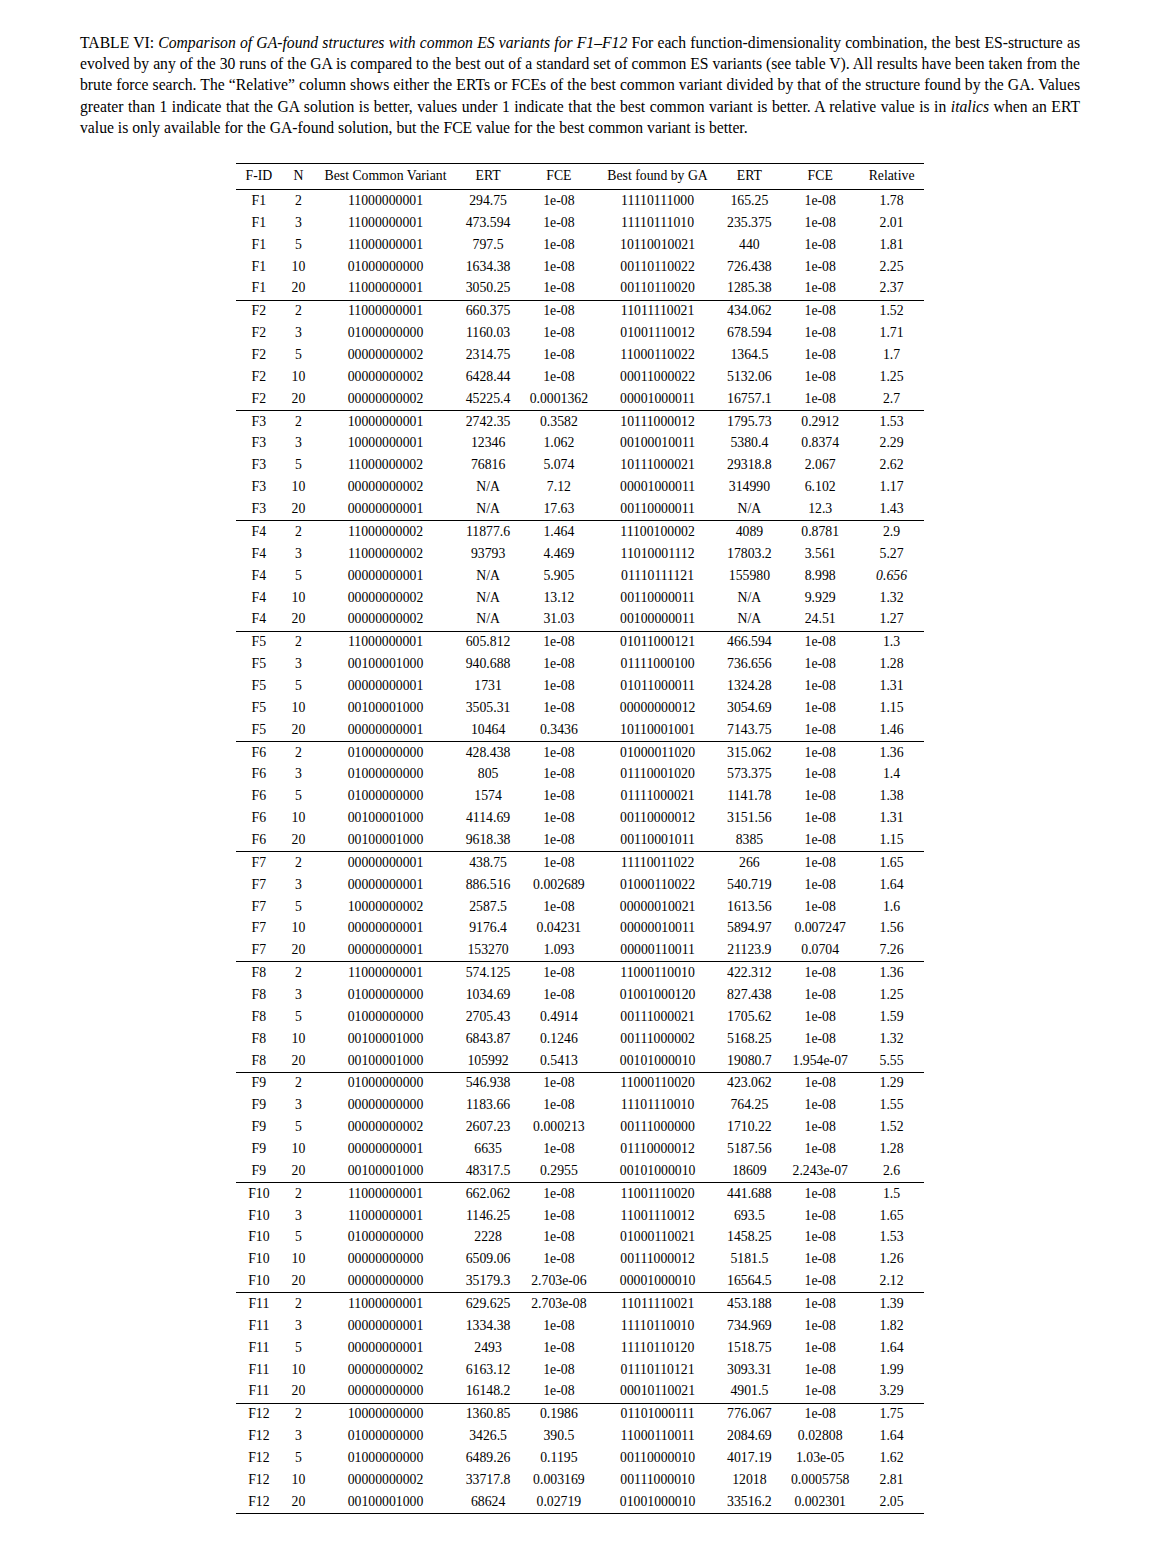TABLE VI: Comparison of GA-found structures with common ES variants for F1–F12 For each function-dimensionality combination, the best ES-structure as evolved by any of the 30 runs of the GA is compared to the best out of a standard set of common ES variants (see table V). All results have been taken from the brute force search. The “Relative” column shows either the ERTs or FCEs of the best common variant divided by that of the structure found by the GA. Values greater than 1 indicate that the GA solution is better, values under 1 indicate that the best common variant is better. A relative value is in italics when an ERT value is only available for the GA-found solution, but the FCE value for the best common variant is better.
| F-ID | N | Best Common Variant | ERT | FCE | Best found by GA | ERT | FCE | Relative |
| --- | --- | --- | --- | --- | --- | --- | --- | --- |
| F1 | 2 | 11000000001 | 294.75 | 1e-08 | 11110111000 | 165.25 | 1e-08 | 1.78 |
| F1 | 3 | 11000000001 | 473.594 | 1e-08 | 11110111010 | 235.375 | 1e-08 | 2.01 |
| F1 | 5 | 11000000001 | 797.5 | 1e-08 | 10110010021 | 440 | 1e-08 | 1.81 |
| F1 | 10 | 01000000000 | 1634.38 | 1e-08 | 00110110022 | 726.438 | 1e-08 | 2.25 |
| F1 | 20 | 11000000001 | 3050.25 | 1e-08 | 00110110020 | 1285.38 | 1e-08 | 2.37 |
| F2 | 2 | 11000000001 | 660.375 | 1e-08 | 11011110021 | 434.062 | 1e-08 | 1.52 |
| F2 | 3 | 01000000000 | 1160.03 | 1e-08 | 01001110012 | 678.594 | 1e-08 | 1.71 |
| F2 | 5 | 00000000002 | 2314.75 | 1e-08 | 11000110022 | 1364.5 | 1e-08 | 1.7 |
| F2 | 10 | 00000000002 | 6428.44 | 1e-08 | 00011000022 | 5132.06 | 1e-08 | 1.25 |
| F2 | 20 | 00000000002 | 45225.4 | 0.0001362 | 00001000011 | 16757.1 | 1e-08 | 2.7 |
| F3 | 2 | 10000000001 | 2742.35 | 0.3582 | 10111000012 | 1795.73 | 0.2912 | 1.53 |
| F3 | 3 | 10000000001 | 12346 | 1.062 | 00100010011 | 5380.4 | 0.8374 | 2.29 |
| F3 | 5 | 11000000002 | 76816 | 5.074 | 10111000021 | 29318.8 | 2.067 | 2.62 |
| F3 | 10 | 00000000002 | N/A | 7.12 | 00001000011 | 314990 | 6.102 | 1.17 |
| F3 | 20 | 00000000001 | N/A | 17.63 | 00110000011 | N/A | 12.3 | 1.43 |
| F4 | 2 | 11000000002 | 11877.6 | 1.464 | 11100100002 | 4089 | 0.8781 | 2.9 |
| F4 | 3 | 11000000002 | 93793 | 4.469 | 11010001112 | 17803.2 | 3.561 | 5.27 |
| F4 | 5 | 00000000001 | N/A | 5.905 | 01110111121 | 155980 | 8.998 | 0.656 |
| F4 | 10 | 00000000002 | N/A | 13.12 | 00110000011 | N/A | 9.929 | 1.32 |
| F4 | 20 | 00000000002 | N/A | 31.03 | 00100000011 | N/A | 24.51 | 1.27 |
| F5 | 2 | 11000000001 | 605.812 | 1e-08 | 01011000121 | 466.594 | 1e-08 | 1.3 |
| F5 | 3 | 00100001000 | 940.688 | 1e-08 | 01111000100 | 736.656 | 1e-08 | 1.28 |
| F5 | 5 | 00000000001 | 1731 | 1e-08 | 01011000011 | 1324.28 | 1e-08 | 1.31 |
| F5 | 10 | 00100001000 | 3505.31 | 1e-08 | 00000000012 | 3054.69 | 1e-08 | 1.15 |
| F5 | 20 | 00000000001 | 10464 | 0.3436 | 10110001001 | 7143.75 | 1e-08 | 1.46 |
| F6 | 2 | 01000000000 | 428.438 | 1e-08 | 01000011020 | 315.062 | 1e-08 | 1.36 |
| F6 | 3 | 01000000000 | 805 | 1e-08 | 01110001020 | 573.375 | 1e-08 | 1.4 |
| F6 | 5 | 01000000000 | 1574 | 1e-08 | 01111000021 | 1141.78 | 1e-08 | 1.38 |
| F6 | 10 | 00100001000 | 4114.69 | 1e-08 | 00110000012 | 3151.56 | 1e-08 | 1.31 |
| F6 | 20 | 00100001000 | 9618.38 | 1e-08 | 00110001011 | 8385 | 1e-08 | 1.15 |
| F7 | 2 | 00000000001 | 438.75 | 1e-08 | 11110011022 | 266 | 1e-08 | 1.65 |
| F7 | 3 | 00000000001 | 886.516 | 0.002689 | 01000110022 | 540.719 | 1e-08 | 1.64 |
| F7 | 5 | 10000000002 | 2587.5 | 1e-08 | 00000010021 | 1613.56 | 1e-08 | 1.6 |
| F7 | 10 | 00000000001 | 9176.4 | 0.04231 | 00000010011 | 5894.97 | 0.007247 | 1.56 |
| F7 | 20 | 00000000001 | 153270 | 1.093 | 00000110011 | 21123.9 | 0.0704 | 7.26 |
| F8 | 2 | 11000000001 | 574.125 | 1e-08 | 11000110010 | 422.312 | 1e-08 | 1.36 |
| F8 | 3 | 01000000000 | 1034.69 | 1e-08 | 01001000120 | 827.438 | 1e-08 | 1.25 |
| F8 | 5 | 01000000000 | 2705.43 | 0.4914 | 00111000021 | 1705.62 | 1e-08 | 1.59 |
| F8 | 10 | 00100001000 | 6843.87 | 0.1246 | 00111000002 | 5168.25 | 1e-08 | 1.32 |
| F8 | 20 | 00100001000 | 105992 | 0.5413 | 00101000010 | 19080.7 | 1.954e-07 | 5.55 |
| F9 | 2 | 01000000000 | 546.938 | 1e-08 | 11000110020 | 423.062 | 1e-08 | 1.29 |
| F9 | 3 | 00000000000 | 1183.66 | 1e-08 | 11101110010 | 764.25 | 1e-08 | 1.55 |
| F9 | 5 | 00000000002 | 2607.23 | 0.000213 | 00111000000 | 1710.22 | 1e-08 | 1.52 |
| F9 | 10 | 00000000001 | 6635 | 1e-08 | 01110000012 | 5187.56 | 1e-08 | 1.28 |
| F9 | 20 | 00100001000 | 48317.5 | 0.2955 | 00101000010 | 18609 | 2.243e-07 | 2.6 |
| F10 | 2 | 11000000001 | 662.062 | 1e-08 | 11001110020 | 441.688 | 1e-08 | 1.5 |
| F10 | 3 | 11000000001 | 1146.25 | 1e-08 | 11001110012 | 693.5 | 1e-08 | 1.65 |
| F10 | 5 | 01000000000 | 2228 | 1e-08 | 01000110021 | 1458.25 | 1e-08 | 1.53 |
| F10 | 10 | 00000000000 | 6509.06 | 1e-08 | 00111000012 | 5181.5 | 1e-08 | 1.26 |
| F10 | 20 | 00000000000 | 35179.3 | 2.703e-06 | 00001000010 | 16564.5 | 1e-08 | 2.12 |
| F11 | 2 | 11000000001 | 629.625 | 2.703e-08 | 11011110021 | 453.188 | 1e-08 | 1.39 |
| F11 | 3 | 00000000001 | 1334.38 | 1e-08 | 11110110010 | 734.969 | 1e-08 | 1.82 |
| F11 | 5 | 00000000001 | 2493 | 1e-08 | 11110110120 | 1518.75 | 1e-08 | 1.64 |
| F11 | 10 | 00000000002 | 6163.12 | 1e-08 | 01110110121 | 3093.31 | 1e-08 | 1.99 |
| F11 | 20 | 00000000000 | 16148.2 | 1e-08 | 00010110021 | 4901.5 | 1e-08 | 3.29 |
| F12 | 2 | 10000000000 | 1360.85 | 0.1986 | 01101000111 | 776.067 | 1e-08 | 1.75 |
| F12 | 3 | 01000000000 | 3426.5 | 390.5 | 11000110011 | 2084.69 | 0.02808 | 1.64 |
| F12 | 5 | 01000000000 | 6489.26 | 0.1195 | 00110000010 | 4017.19 | 1.03e-05 | 1.62 |
| F12 | 10 | 00000000002 | 33717.8 | 0.003169 | 00111000010 | 12018 | 0.0005758 | 2.81 |
| F12 | 20 | 00100001000 | 68624 | 0.02719 | 01001000010 | 33516.2 | 0.002301 | 2.05 |